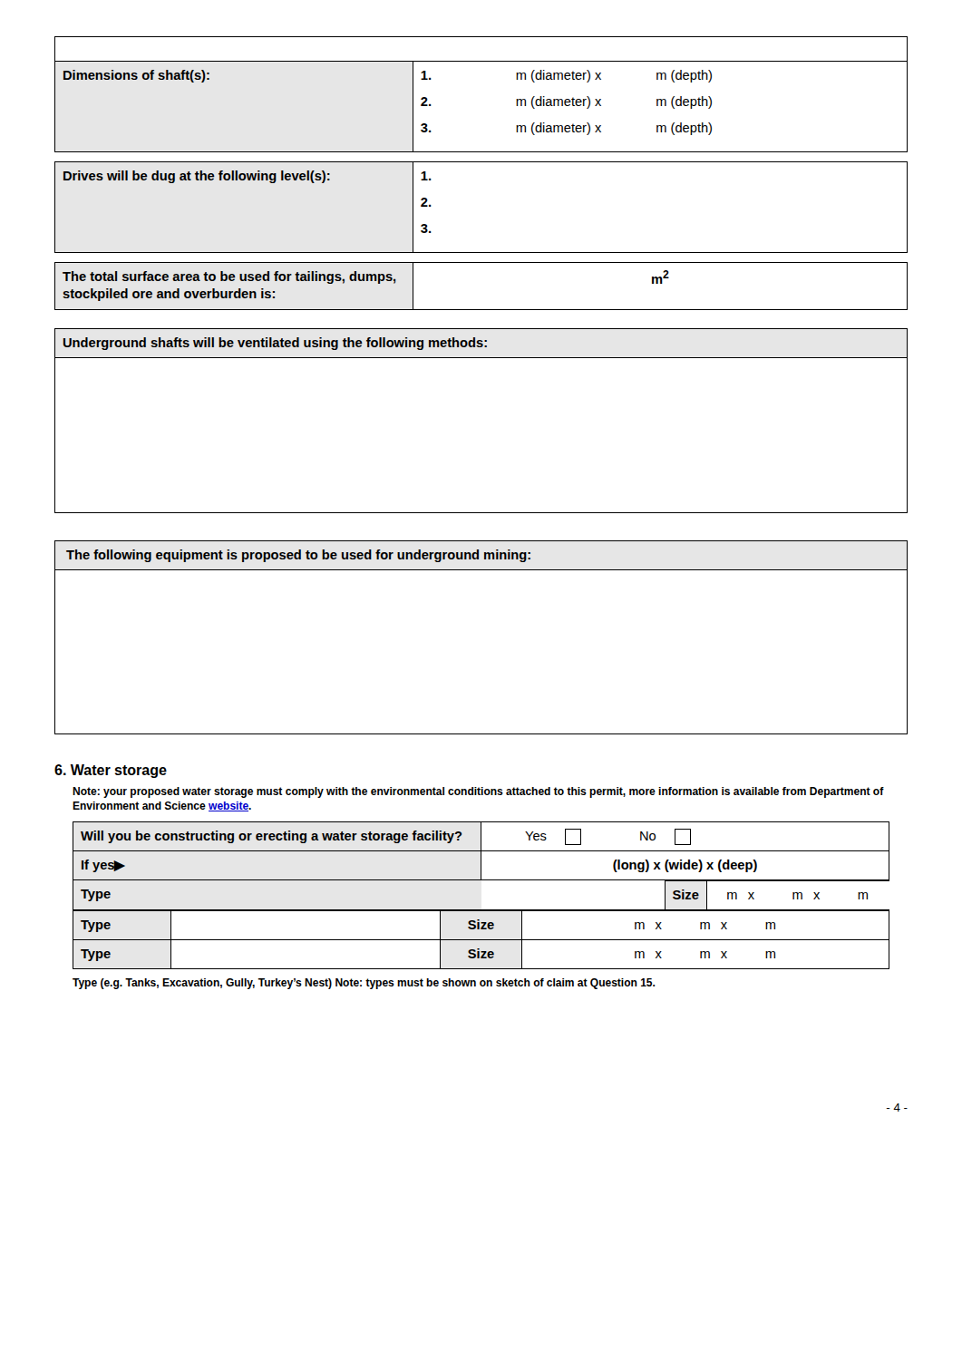| Dimensions of shaft(s): | 1. m (diameter) x m (depth) 2. m (diameter) x m (depth) 3. m (diameter) x m (depth) |
| Drives will be dug at the following level(s): | 1. 2. 3. |
| The total surface area to be used for tailings, dumps, stockpiled ore and overburden is: | m 2 |
Underground shafts will be ventilated using the following methods:
The following equipment is proposed to be used for underground mining:
6. Water storage
Note: your proposed water storage must comply with the environmental conditions attached to this permit, more information is available from Department of Environment and Science website.
| Will you be constructing or erecting a water storage facility? | Yes No |
| If yes▶ | (long) x (wide) x (deep) |
| Type | / / Size / m x m x m / |
| Type | | Size | m x m x m |
| Type | | Size | m x m x m |
Type (e.g. Tanks, Excavation, Gully, Turkey’s Nest) Note: types must be shown on sketch of claim at Question 15.
- 4 -